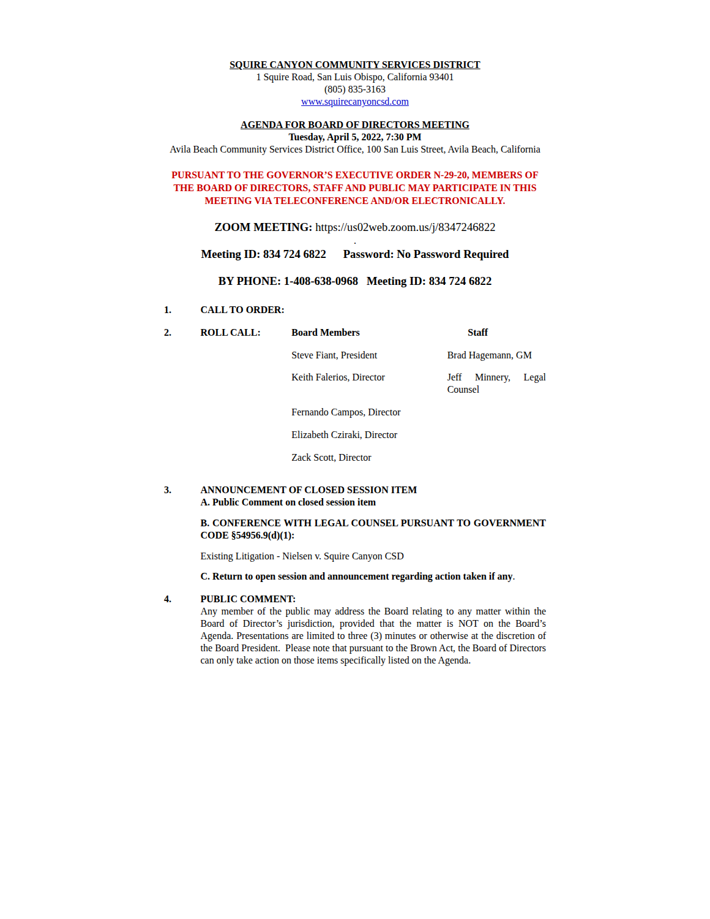SQUIRE CANYON COMMUNITY SERVICES DISTRICT
1 Squire Road, San Luis Obispo, California 93401
(805) 835-3163
www.squirecanyoncsd.com
AGENDA FOR BOARD OF DIRECTORS MEETING
Tuesday, April 5, 2022, 7:30 PM
Avila Beach Community Services District Office, 100 San Luis Street, Avila Beach, California
PURSUANT TO THE GOVERNOR’S EXECUTIVE ORDER N-29-20, MEMBERS OF
THE BOARD OF DIRECTORS, STAFF AND PUBLIC MAY PARTICIPATE IN THIS
MEETING VIA TELECONFERENCE AND/OR ELECTRONICALLY.
ZOOM MEETING: https://us02web.zoom.us/j/8347246822
.
Meeting ID: 834 724 6822 Password: No Password Required
BY PHONE: 1-408-638-0968 Meeting ID: 834 724 6822
| 1. | CALL TO ORDER: |
| 2. | ROLL CALL: | / Board Members / Staff / / Steve Fiant, President / Brad Hagemann, GM / / Keith Falerios, Director / Jeff Minnery, Legal Counsel / / Fernando Campos, Director / / / Elizabeth Cziraki, Director / / / Zack Scott, Director / / |
| 3. | ANNOUNCEMENT OF CLOSED SESSION ITEM A. Public Comment on closed session item B. CONFERENCE WITH LEGAL COUNSEL PURSUANT TO GOVERNMENT CODE §54956.9(d)(1): Existing Litigation - Nielsen v. Squire Canyon CSD C. Return to open session and announcement regarding action taken if any . |
| 4. | PUBLIC COMMENT: Any member of the public may address the Board relating to any matter within the Board of Director’s jurisdiction, provided that the matter is NOT on the Board’s Agenda. Presentations are limited to three (3) minutes or otherwise at the discretion of the Board President. Please note that pursuant to the Brown Act, the Board of Directors can only take action on those items specifically listed on the Agenda. |